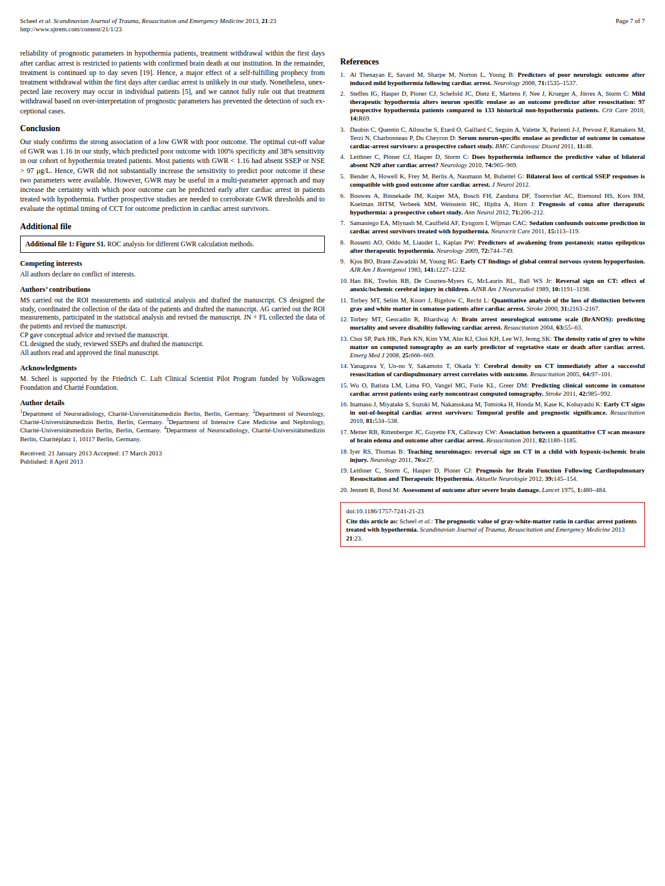Scheel et al. Scandinavian Journal of Trauma, Resuscitation and Emergency Medicine 2013, 21:23
http://www.sjtrem.com/content/21/1/23
Page 7 of 7
reliability of prognostic parameters in hypothermia patients, treatment withdrawal within the first days after cardiac arrest is restricted to patients with confirmed brain death at our institution. In the remainder, treatment is continued up to day seven [19]. Hence, a major effect of a self-fulfilling prophecy from treatment withdrawal within the first days after cardiac arrest is unlikely in our study. Nonetheless, unexpected late recovery may occur in individual patients [5], and we cannot fully rule out that treatment withdrawal based on over-interpretation of prognostic parameters has prevented the detection of such exceptional cases.
Conclusion
Our study confirms the strong association of a low GWR with poor outcome. The optimal cut-off value of GWR was 1.16 in our study, which predicted poor outcome with 100% specificity and 38% sensitivity in our cohort of hypothermia treated patients. Most patients with GWR < 1.16 had absent SSEP or NSE > 97 μg/L. Hence, GWR did not substantially increase the sensitivity to predict poor outcome if these two parameters were available. However, GWR may be useful in a multi-parameter approach and may increase the certainty with which poor outcome can be predicted early after cardiac arrest in patients treated with hypothermia. Further prospective studies are needed to corroborate GWR thresholds and to evaluate the optimal timing of CCT for outcome prediction in cardiac arrest survivors.
Additional file
Additional file 1: Figure S1. ROC analysis for different GWR calculation methods.
Competing interests
All authors declare no conflict of interests.
Authors’ contributions
MS carried out the ROI measurements and statistical analysis and drafted the manuscript. CS designed the study, coordinated the collection of the data of the patients and drafted the manuscript. AG carried out the ROI measurements, participated in the statistical analysis and revised the manuscript. JN + FL collected the data of the patients and revised the manuscript.
CP gave conceptual advice and revised the manuscript.
CL designed the study, reviewed SSEPs and drafted the manuscript.
All authors read and approved the final manuscript.
Acknowledgments
M. Scheel is supported by the Friedrich C. Luft Clinical Scientist Pilot Program funded by Volkswagen Foundation and Charité Foundation.
Author details
1Department of Neuroradiology, Charité-Universitätsmedizin Berlin, Berlin, Germany. 2Department of Neurology, Charité-Universitätsmedizin Berlin, Berlin, Germany. 3Department of Intensive Care Medicine and Nephrology, Charité-Universitätsmedizin Berlin, Berlin, Germany. 4Department of Neuroradiology, Charité-Universitätsmedizin Berlin, Charitéplatz 1, 10117 Berlin, Germany.
Received: 21 January 2013 Accepted: 17 March 2013
Published: 8 April 2013
References
Al Thenayan E, Savard M, Sharpe M, Norton L, Young B: Predictors of poor neurologic outcome after induced mild hypothermia following cardiac arrest. Neurology 2008, 71: 1535–1537.
Steffen IG, Hasper D, Ploner CJ, Schefold JC, Dietz E, Martens F, Nee J, Krueger A, Jörres A, Storm C: Mild therapeutic hypothermia alters neuron specific enolase as an outcome predictor after resuscitation: 97 prospective hypothermia patients compared to 133 historical non-hypothermia patients. Crit Care 2010, 14: R69.
Daubin C, Quentin C, Allouche S, Etard O, Gaillard C, Seguin A, Valette X, Parienti J-J, Prevost F, Ramakers M, Terzi N, Charbonneau P, Du Cheyron D: Serum neuron-specific enolase as predictor of outcome in comatose cardiac-arrest survivors: a prospective cohort study. BMC Cardiovasc Disord 2011, 11: 48.
Leithner C, Ploner CJ, Hasper D, Storm C: Does hypothermia influence the predictive value of bilateral absent N20 after cardiac arrest? Neurology 2010, 74: 965–969.
Bender A, Howell K, Frey M, Berlis A, Naumann M, Buheitel G: Bilateral loss of cortical SSEP responses is compatible with good outcome after cardiac arrest. J Neurol 2012.
Bouwes A, Binnekade JM, Kuiper MA, Bosch FH, Zandstra DF, Toornvliet AC, Biemond HS, Kors BM, Koelman JHTM, Verbeek MM, Weinstein HC, Hijdra A, Horn J: Prognosis of coma after therapeutic hypothermia: a prospective cohort study. Ann Neurol 2012, 71: 206–212.
Samaniego EA, Mlynash M, Caulfield AF, Eyngorn I, Wijman CAC: Sedation confounds outcome prediction in cardiac arrest survivors treated with hypothermia. Neurocrit Care 2011, 15: 113–119.
Rossetti AO, Oddo M, Liaudet L, Kaplan PW: Predictors of awakening from postanoxic status epilepticus after therapeutic hypothermia. Neurology 2009, 72: 744–749.
Kjos BO, Brant-Zawadzki M, Young RG: Early CT findings of global central nervous system hypoperfusion. AJR Am J Roentgenol 1983, 141: 1227–1232.
Han BK, Towbin RB, De Courten-Myers G, McLaurin RL, Ball WS Jr: Reversal sign on CT: effect of anoxic/ischemic cerebral injury in children. AJNR Am J Neuroradiol 1989, 10: 1191–1198.
Torbey MT, Selim M, Knorr J, Bigelow C, Recht L: Quantitative analysis of the loss of distinction between gray and white matter in comatose patients after cardiac arrest. Stroke 2000, 31: 2163–2167.
Torbey MT, Geocadin R, Bhardwaj A: Brain arrest neurological outcome scale (BrANOS): predicting mortality and severe disability following cardiac arrest. Resuscitation 2004, 63: 55–63.
Choi SP, Park HK, Park KN, Kim YM, Ahn KJ, Choi KH, Lee WJ, Jeong SK: The density ratio of grey to white matter on computed tomography as an early predictor of vegetative state or death after cardiac arrest. Emerg Med J 2008, 25: 666–669.
Yanagawa Y, Un-no Y, Sakamoto T, Okada Y: Cerebral density on CT immediately after a successful resuscitation of cardiopulmonary arrest correlates with outcome. Resuscitation 2005, 64: 97–101.
Wu O, Batista LM, Lima FO, Vangel MG, Furie KL, Greer DM: Predicting clinical outcome in comatose cardiac arrest patients using early noncontrast computed tomography. Stroke 2011, 42: 985–992.
Inamasu J, Miyatake S, Suzuki M, Nakatsukasa M, Tomioka H, Honda M, Kase K, Kobayashi K: Early CT signs in out-of-hospital cardiac arrest survivors: Temporal profile and prognostic significance. Resuscitation 2010, 81: 534–538.
Metter RB, Rittenberger JC, Guyette FX, Callaway CW: Association between a quantitative CT scan measure of brain edema and outcome after cardiac arrest. Resuscitation 2011, 82: 1180–1185.
Iyer RS, Thomas B: Teaching neuroimages: reversal sign on CT in a child with hypoxic-ischemic brain injury. Neurology 2011, 76: e27.
Leithner C, Storm C, Hasper D, Ploner CJ: Prognosis for Brain Function Following Cardiopulmonary Resuscitation and Therapeutic Hypothermia. Aktuelle Neurologie 2012, 39: 145–154.
Jennett B, Bond M: Assessment of outcome after severe brain damage. Lancet 1975, 1: 480–484.
doi:10.1186/1757-7241-21-23
Cite this article as: Scheel et al.: The prognostic value of gray-white-matter ratio in cardiac arrest patients treated with hypothermia. Scandinavian Journal of Trauma, Resuscitation and Emergency Medicine 2013 21:23.